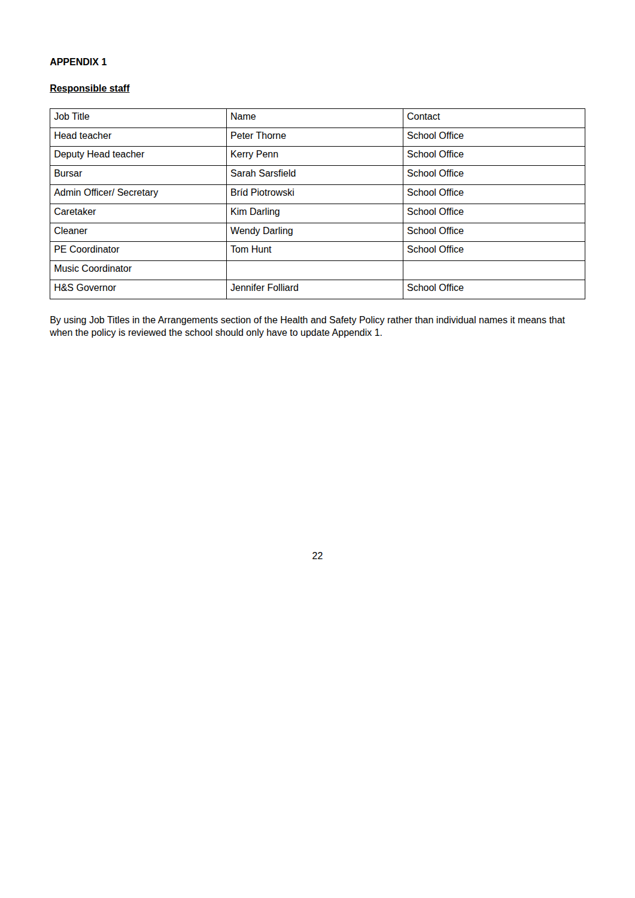APPENDIX 1
Responsible staff
| Job Title | Name | Contact |
| Head teacher | Peter Thorne | School Office |
| Deputy Head teacher | Kerry Penn | School Office |
| Bursar | Sarah Sarsfield | School Office |
| Admin Officer/ Secretary | Bríd Piotrowski | School Office |
| Caretaker | Kim Darling | School Office |
| Cleaner | Wendy Darling | School Office |
| PE Coordinator | Tom Hunt | School Office |
| Music Coordinator | | |
| H&S Governor | Jennifer Folliard | School Office |
By using Job Titles in the Arrangements section of the Health and Safety Policy rather than individual names it means that when the policy is reviewed the school should only have to update Appendix 1.
22